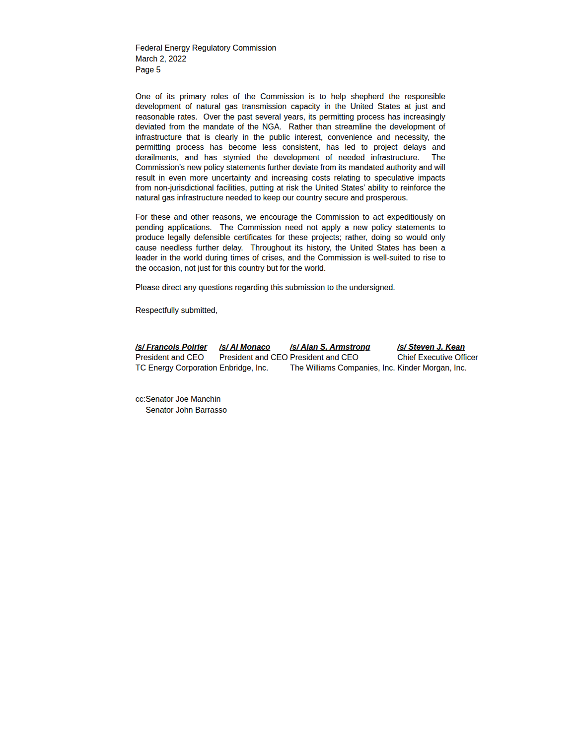Federal Energy Regulatory Commission
March 2, 2022
Page 5
One of its primary roles of the Commission is to help shepherd the responsible development of natural gas transmission capacity in the United States at just and reasonable rates. Over the past several years, its permitting process has increasingly deviated from the mandate of the NGA. Rather than streamline the development of infrastructure that is clearly in the public interest, convenience and necessity, the permitting process has become less consistent, has led to project delays and derailments, and has stymied the development of needed infrastructure. The Commission’s new policy statements further deviate from its mandated authority and will result in even more uncertainty and increasing costs relating to speculative impacts from non-jurisdictional facilities, putting at risk the United States’ ability to reinforce the natural gas infrastructure needed to keep our country secure and prosperous.
For these and other reasons, we encourage the Commission to act expeditiously on pending applications. The Commission need not apply a new policy statements to produce legally defensible certificates for these projects; rather, doing so would only cause needless further delay. Throughout its history, the United States has been a leader in the world during times of crises, and the Commission is well-suited to rise to the occasion, not just for this country but for the world.
Please direct any questions regarding this submission to the undersigned.
Respectfully submitted,
| /s/ Francois Poirier | /s/ Al Monaco | /s/ Alan S. Armstrong | /s/ Steven J. Kean |
| President and CEO | President and CEO | President and CEO | Chief Executive Officer |
| TC Energy Corporation | Enbridge, Inc. | The Williams Companies, Inc. | Kinder Morgan, Inc. |
| cc: | Senator Joe Manchin |
| | Senator John Barrasso |